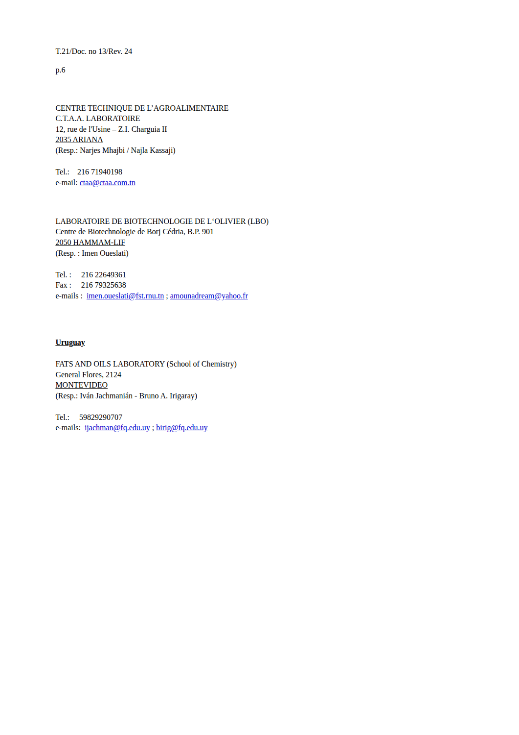T.21/Doc. no 13/Rev. 24
p.6
CENTRE TECHNIQUE DE L’AGROALIMENTAIRE
C.T.A.A. LABORATOIRE
12, rue de l'Usine – Z.I. Charguia II
2035 ARIANA
(Resp.: Narjes Mhajbi / Najla Kassaji)
Tel.: 216 71940198
e-mail: ctaa@ctaa.com.tn
LABORATOIRE DE BIOTECHNOLOGIE DE L‘OLIVIER (LBO)
Centre de Biotechnologie de Borj Cédria, B.P. 901
2050 HAMMAM-LIF
(Resp. : Imen Oueslati)
Tel. : 216 22649361
Fax : 216 79325638
e-mails : imen.oueslati@fst.rnu.tn ; amounadream@yahoo.fr
Uruguay
FATS AND OILS LABORATORY (School of Chemistry)
General Flores, 2124
MONTEVIDEO
(Resp.: Iván Jachmanián - Bruno A. Irigaray)
Tel.: 59829290707
e-mails: ijachman@fq.edu.uy ; birig@fq.edu.uy